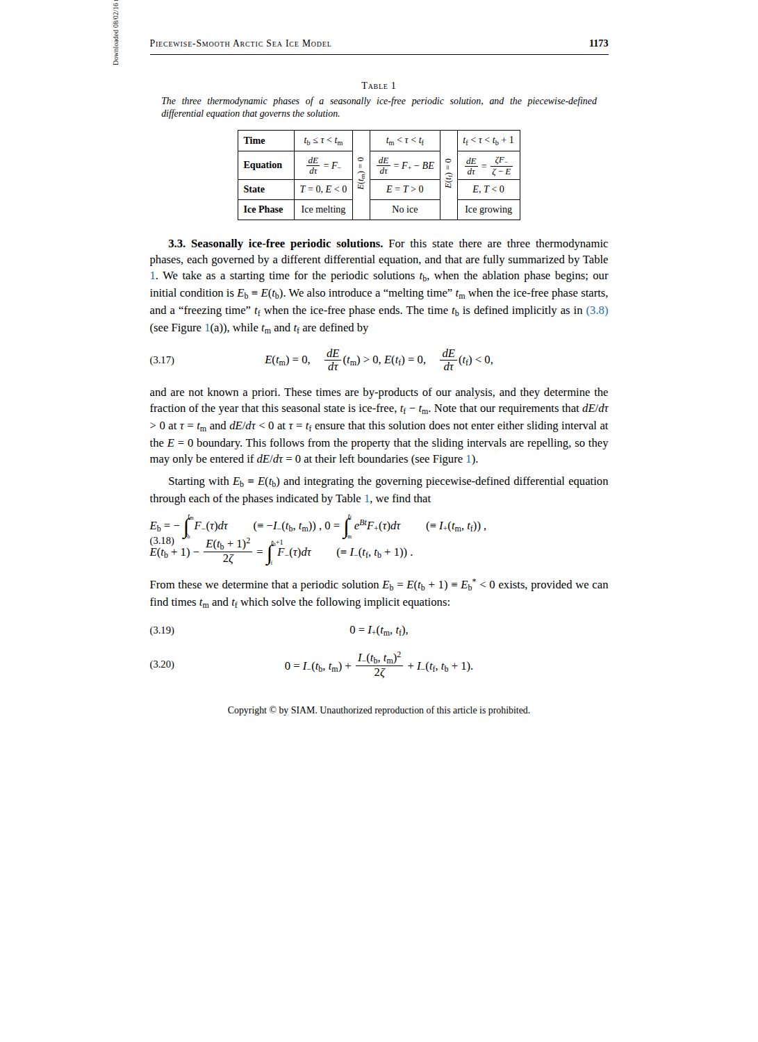Downloaded 08/02/16 to 165.124.144.207. Redistribution subject to SIAM license or copyright; see http://www.siam.org/journals/ojsa.php
Piecewise-Smooth Arctic Sea Ice Model 1173
Table 1 The three thermodynamic phases of a seasonally ice-free periodic solution, and the piecewise-defined differential equation that governs the solution.
| Time | t b ≤ τ < t m | E ( t m ) = 0 | t m < τ < t f | E ( t f ) = 0 | t f < τ < t b + 1 |
| Equation | dE dτ = F − | dE dτ = F + − BE | dE dτ = ζF − ζ − E |
| State | T = 0, E < 0 | E = T > 0 | E , T < 0 |
| Ice Phase | Ice melting | No ice | Ice growing |
3.3. Seasonally ice-free periodic solutions. For this state there are three thermodynamic phases, each governed by a different differential equation, and that are fully summarized by Table 1. We take as a starting time for the periodic solutions tb, when the ablation phase begins; our initial condition is Eb ≡ E(tb). We also introduce a “melting time” tm when the ice-free phase starts, and a “freezing time” tf when the ice-free phase ends. The time tb is defined implicitly as in (3.8) (see Figure 1(a)), while tm and tf are defined by
(3.17)
E(tm) = 0, dE dτ(tm) > 0, E(tf) = 0, dE dτ(tf) < 0,
and are not known a priori. These times are by-products of our analysis, and they determine the fraction of the year that this seasonal state is ice-free, tf − tm. Note that our requirements that dE/dτ > 0 at τ = tm and dE/dτ < 0 at τ = tf ensure that this solution does not enter either sliding interval at the E = 0 boundary. This follows from the property that the sliding intervals are repelling, so they may only be entered if dE/dτ = 0 at their left boundaries (see Figure 1).
Starting with Eb ≡ E(tb) and integrating the governing piecewise-defined differential equation through each of the phases indicated by Table 1, we find that
(3.18)
Eb = − tm∫tb F−(τ)dτ (≡ −I−(tb, tm)) , 0 = tf∫tm eBt F+(τ)dτ (≡ I+(tm, tf)) , E(tb + 1) − E(tb + 1)22ζ = tb+1∫tf F−(τ)dτ (≡ I−(tf, tb + 1)) .
From these we determine that a periodic solution Eb = E(tb + 1) ≡ Eb* < 0 exists, provided we can find times tm and tf which solve the following implicit equations:
(3.19)
0 = I+(tm, tf),
(3.20)
0 = I−(tb, tm) + I−(tb, tm)22ζ + I−(tf, tb + 1).
Copyright © by SIAM. Unauthorized reproduction of this article is prohibited.